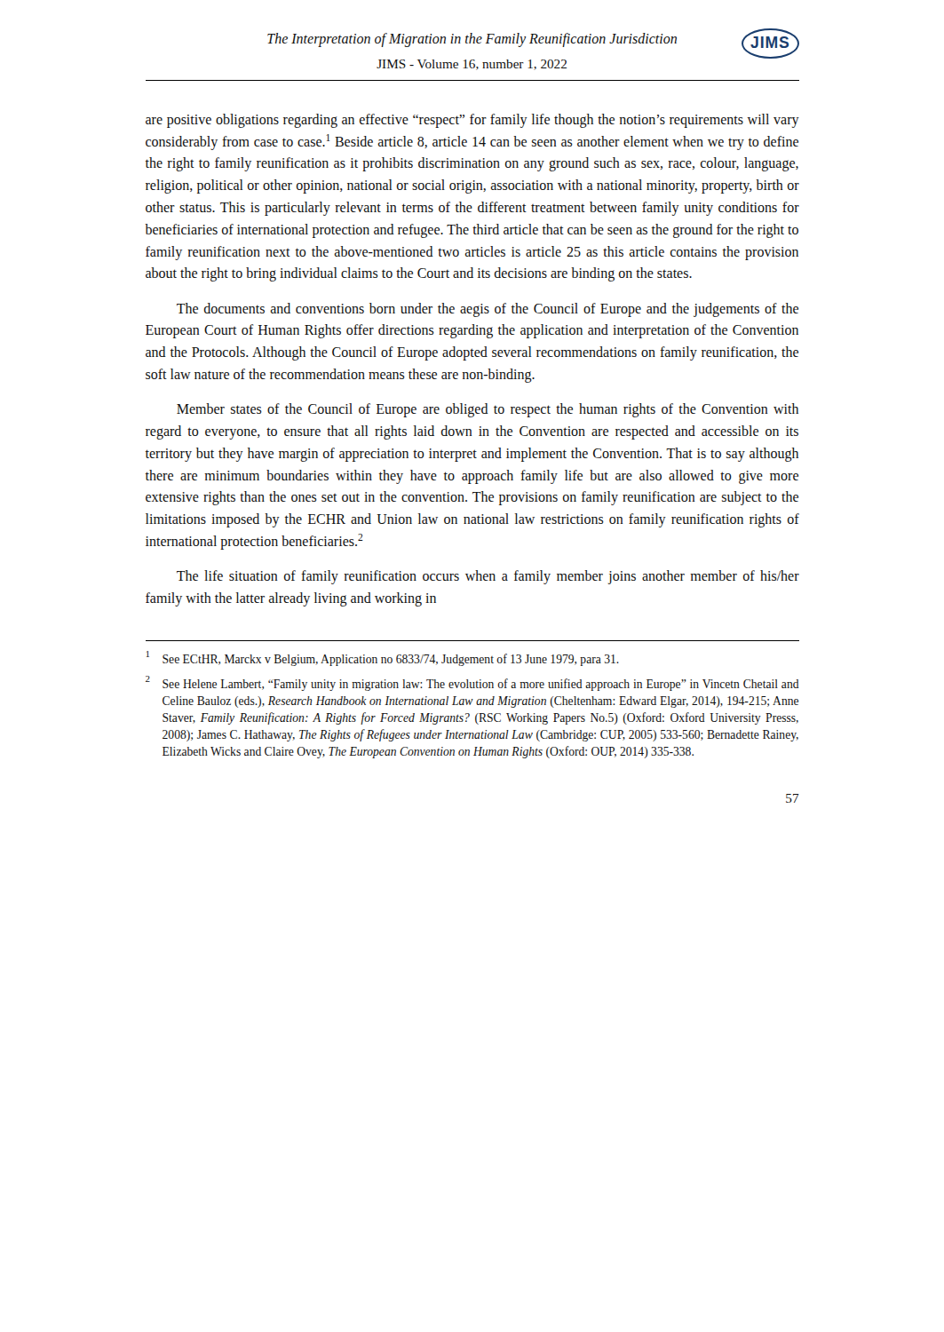JIMS
The Interpretation of Migration in the Family Reunification Jurisdiction
JIMS - Volume 16, number 1, 2022
are positive obligations regarding an effective “respect” for family life though the notion’s requirements will vary considerably from case to case.1 Beside article 8, article 14 can be seen as another element when we try to define the right to family reunification as it prohibits discrimination on any ground such as sex, race, colour, language, religion, political or other opinion, national or social origin, association with a national minority, property, birth or other status. This is particularly relevant in terms of the different treatment between family unity conditions for beneficiaries of international protection and refugee. The third article that can be seen as the ground for the right to family reunification next to the above-mentioned two articles is article 25 as this article contains the provision about the right to bring individual claims to the Court and its decisions are binding on the states.
The documents and conventions born under the aegis of the Council of Europe and the judgements of the European Court of Human Rights offer directions regarding the application and interpretation of the Convention and the Protocols. Although the Council of Europe adopted several recommendations on family reunification, the soft law nature of the recommendation means these are non-binding.
Member states of the Council of Europe are obliged to respect the human rights of the Convention with regard to everyone, to ensure that all rights laid down in the Convention are respected and accessible on its territory but they have margin of appreciation to interpret and implement the Convention. That is to say although there are minimum boundaries within they have to approach family life but are also allowed to give more extensive rights than the ones set out in the convention. The provisions on family reunification are subject to the limitations imposed by the ECHR and Union law on national law restrictions on family reunification rights of international protection beneficiaries.2
The life situation of family reunification occurs when a family member joins another member of his/her family with the latter already living and working in
See ECtHR, Marckx v Belgium, Application no 6833/74, Judgement of 13 June 1979, para 31.
See Helene Lambert, “Family unity in migration law: The evolution of a more unified approach in Europe” in Vincetn Chetail and Celine Bauloz (eds.), Research Handbook on International Law and Migration (Cheltenham: Edward Elgar, 2014), 194-215; Anne Staver, Family Reunification: A Rights for Forced Migrants? (RSC Working Papers No.5) (Oxford: Oxford University Presss, 2008); James C. Hathaway, The Rights of Refugees under International Law (Cambridge: CUP, 2005) 533-560; Bernadette Rainey, Elizabeth Wicks and Claire Ovey, The European Convention on Human Rights (Oxford: OUP, 2014) 335-338.
57